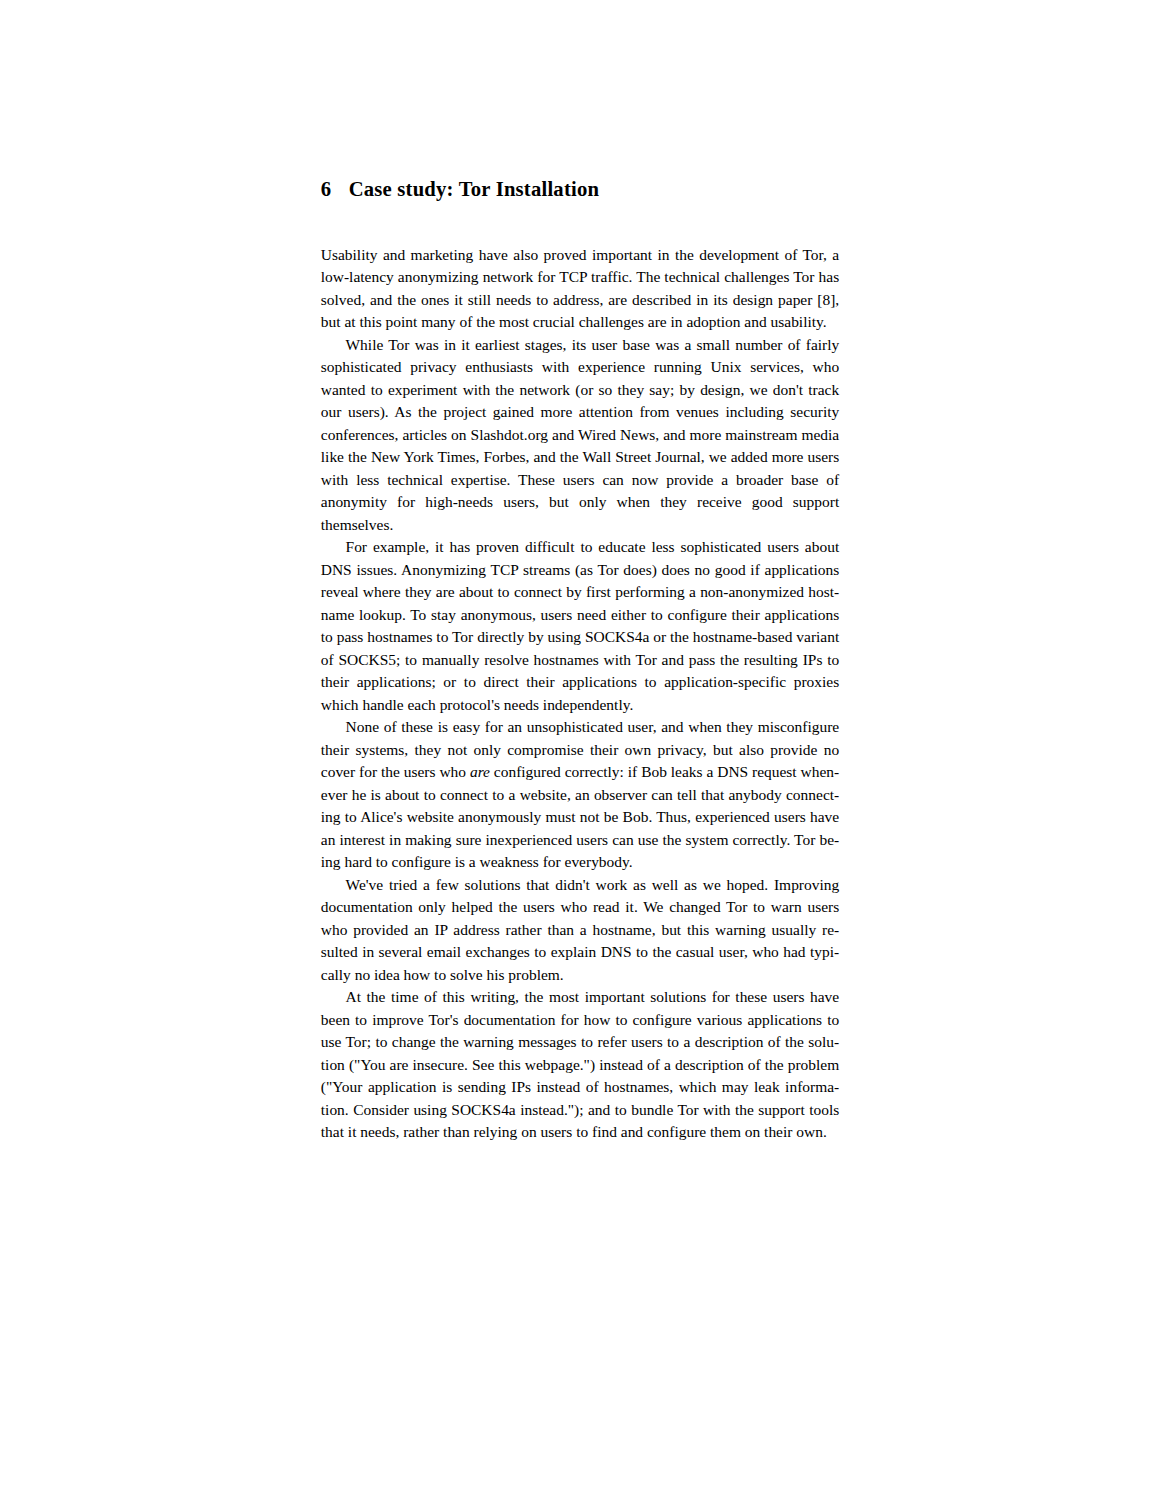6 Case study: Tor Installation
Usability and marketing have also proved important in the development of Tor, a low-latency anonymizing network for TCP traffic. The technical challenges Tor has solved, and the ones it still needs to address, are described in its design paper [8], but at this point many of the most crucial challenges are in adoption and usability.
While Tor was in it earliest stages, its user base was a small number of fairly sophisticated privacy enthusiasts with experience running Unix services, who wanted to experiment with the network (or so they say; by design, we don't track our users). As the project gained more attention from venues including security conferences, articles on Slashdot.org and Wired News, and more mainstream media like the New York Times, Forbes, and the Wall Street Journal, we added more users with less technical expertise. These users can now provide a broader base of anonymity for high-needs users, but only when they receive good support themselves.
For example, it has proven difficult to educate less sophisticated users about DNS issues. Anonymizing TCP streams (as Tor does) does no good if applications reveal where they are about to connect by first performing a non-anonymized hostname lookup. To stay anonymous, users need either to configure their applications to pass hostnames to Tor directly by using SOCKS4a or the hostname-based variant of SOCKS5; to manually resolve hostnames with Tor and pass the resulting IPs to their applications; or to direct their applications to application-specific proxies which handle each protocol's needs independently.
None of these is easy for an unsophisticated user, and when they misconfigure their systems, they not only compromise their own privacy, but also provide no cover for the users who are configured correctly: if Bob leaks a DNS request whenever he is about to connect to a website, an observer can tell that anybody connecting to Alice's website anonymously must not be Bob. Thus, experienced users have an interest in making sure inexperienced users can use the system correctly. Tor being hard to configure is a weakness for everybody.
We've tried a few solutions that didn't work as well as we hoped. Improving documentation only helped the users who read it. We changed Tor to warn users who provided an IP address rather than a hostname, but this warning usually resulted in several email exchanges to explain DNS to the casual user, who had typically no idea how to solve his problem.
At the time of this writing, the most important solutions for these users have been to improve Tor's documentation for how to configure various applications to use Tor; to change the warning messages to refer users to a description of the solution ("You are insecure. See this webpage.") instead of a description of the problem ("Your application is sending IPs instead of hostnames, which may leak information. Consider using SOCKS4a instead."); and to bundle Tor with the support tools that it needs, rather than relying on users to find and configure them on their own.